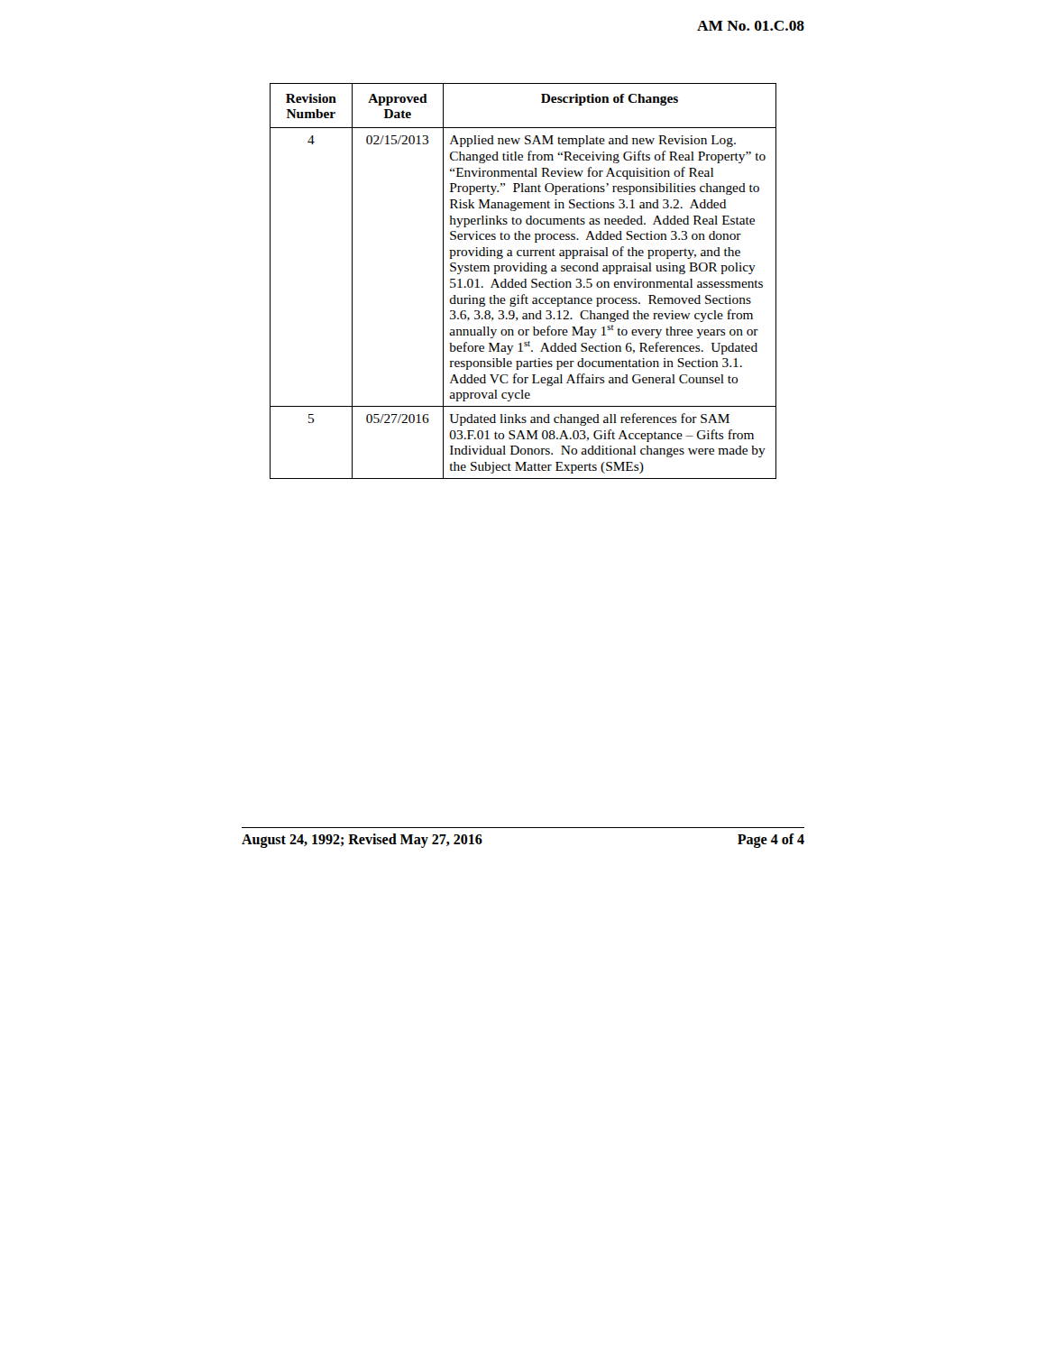AM No. 01.C.08
| Revision Number | Approved Date | Description of Changes |
| --- | --- | --- |
| 4 | 02/15/2013 | Applied new SAM template and new Revision Log. Changed title from “Receiving Gifts of Real Property” to “Environmental Review for Acquisition of Real Property.” Plant Operations’ responsibilities changed to Risk Management in Sections 3.1 and 3.2. Added hyperlinks to documents as needed. Added Real Estate Services to the process. Added Section 3.3 on donor providing a current appraisal of the property, and the System providing a second appraisal using BOR policy 51.01. Added Section 3.5 on environmental assessments during the gift acceptance process. Removed Sections 3.6, 3.8, 3.9, and 3.12. Changed the review cycle from annually on or before May 1 st to every three years on or before May 1 st . Added Section 6, References. Updated responsible parties per documentation in Section 3.1. Added VC for Legal Affairs and General Counsel to approval cycle |
| 5 | 05/27/2016 | Updated links and changed all references for SAM 03.F.01 to SAM 08.A.03, Gift Acceptance – Gifts from Individual Donors. No additional changes were made by the Subject Matter Experts (SMEs) |
August 24, 1992; Revised May 27, 2016 Page 4 of 4